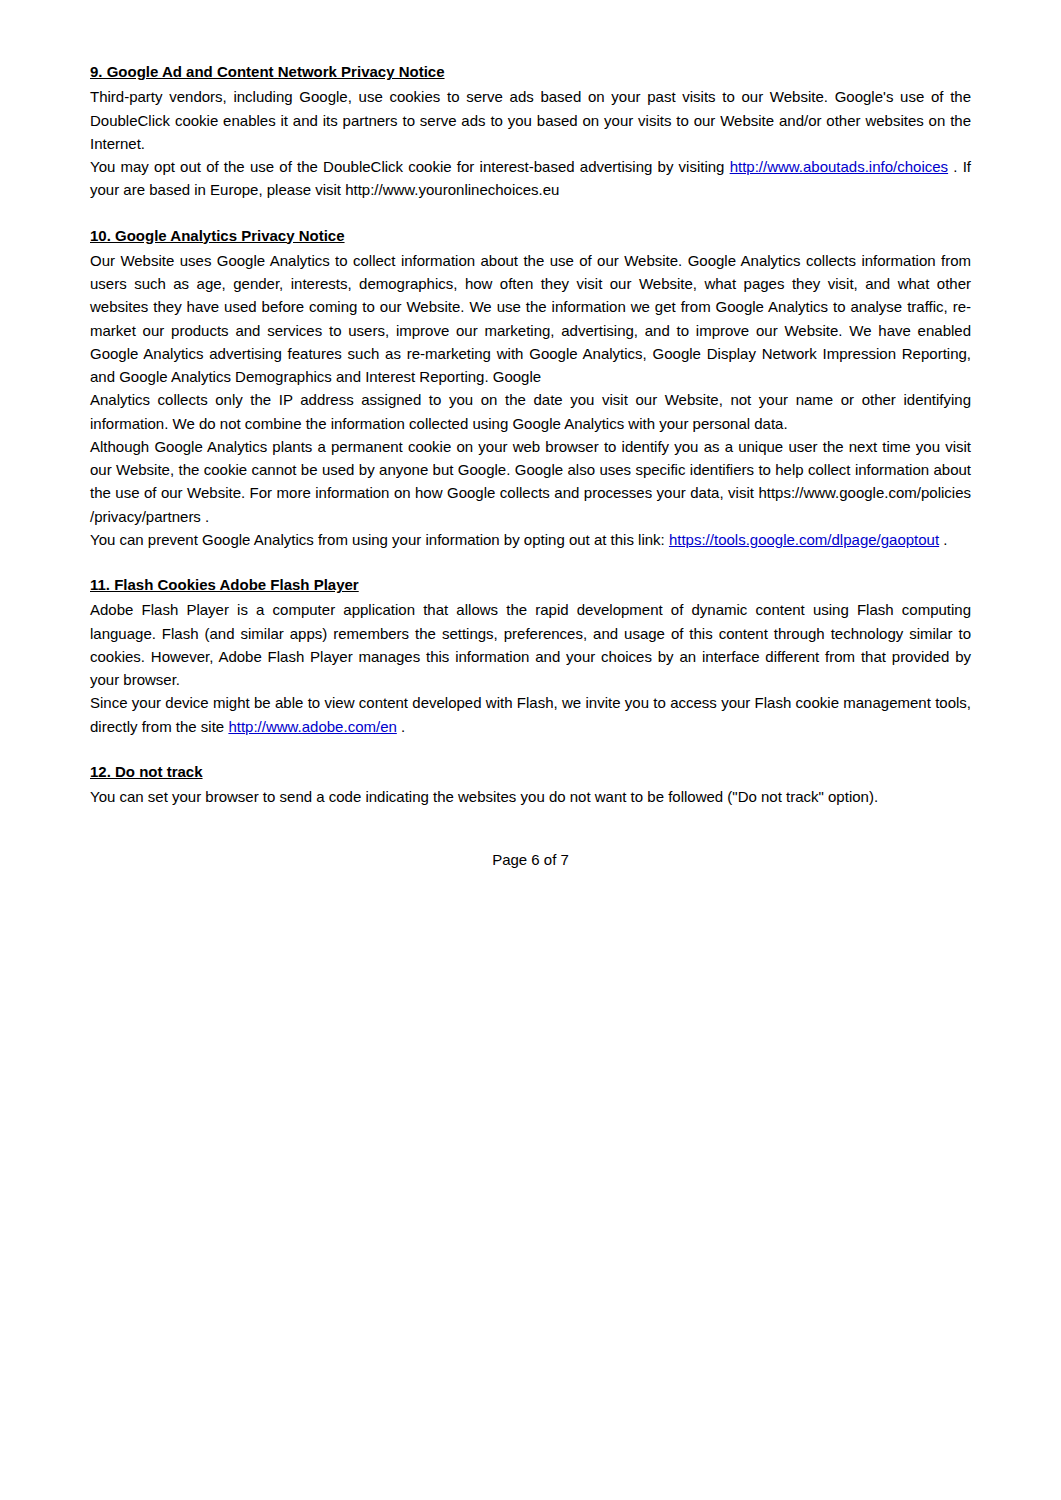9. Google Ad and Content Network Privacy Notice
Third-party vendors, including Google, use cookies to serve ads based on your past visits to our Website. Google's use of the DoubleClick cookie enables it and its partners to serve ads to you based on your visits to our Website and/or other websites on the Internet.
You may opt out of the use of the DoubleClick cookie for interest-based advertising by visiting http://www.aboutads.info/choices . If your are based in Europe, please visit http://www.youronlinechoices.eu
10. Google Analytics Privacy Notice
Our Website uses Google Analytics to collect information about the use of our Website. Google Analytics collects information from users such as age, gender, interests, demographics, how often they visit our Website, what pages they visit, and what other websites they have used before coming to our Website. We use the information we get from Google Analytics to analyse traffic, re-market our products and services to users, improve our marketing, advertising, and to improve our Website. We have enabled Google Analytics advertising features such as re-marketing with Google Analytics, Google Display Network Impression Reporting, and Google Analytics Demographics and Interest Reporting. Google
Analytics collects only the IP address assigned to you on the date you visit our Website, not your name or other identifying information. We do not combine the information collected using Google Analytics with your personal data.
Although Google Analytics plants a permanent cookie on your web browser to identify you as a unique user the next time you visit our Website, the cookie cannot be used by anyone but Google. Google also uses specific identifiers to help collect information about the use of our Website. For more information on how Google collects and processes your data, visit https://www.google.com/policies /privacy/partners .
You can prevent Google Analytics from using your information by opting out at this link: https://tools.google.com/dlpage/gaoptout .
11. Flash Cookies Adobe Flash Player
Adobe Flash Player is a computer application that allows the rapid development of dynamic content using Flash computing language. Flash (and similar apps) remembers the settings, preferences, and usage of this content through technology similar to cookies. However, Adobe Flash Player manages this information and your choices by an interface different from that provided by your browser.
Since your device might be able to view content developed with Flash, we invite you to access your Flash cookie management tools, directly from the site http://www.adobe.com/en .
12. Do not track
You can set your browser to send a code indicating the websites you do not want to be followed ("Do not track" option).
Page 6 of 7